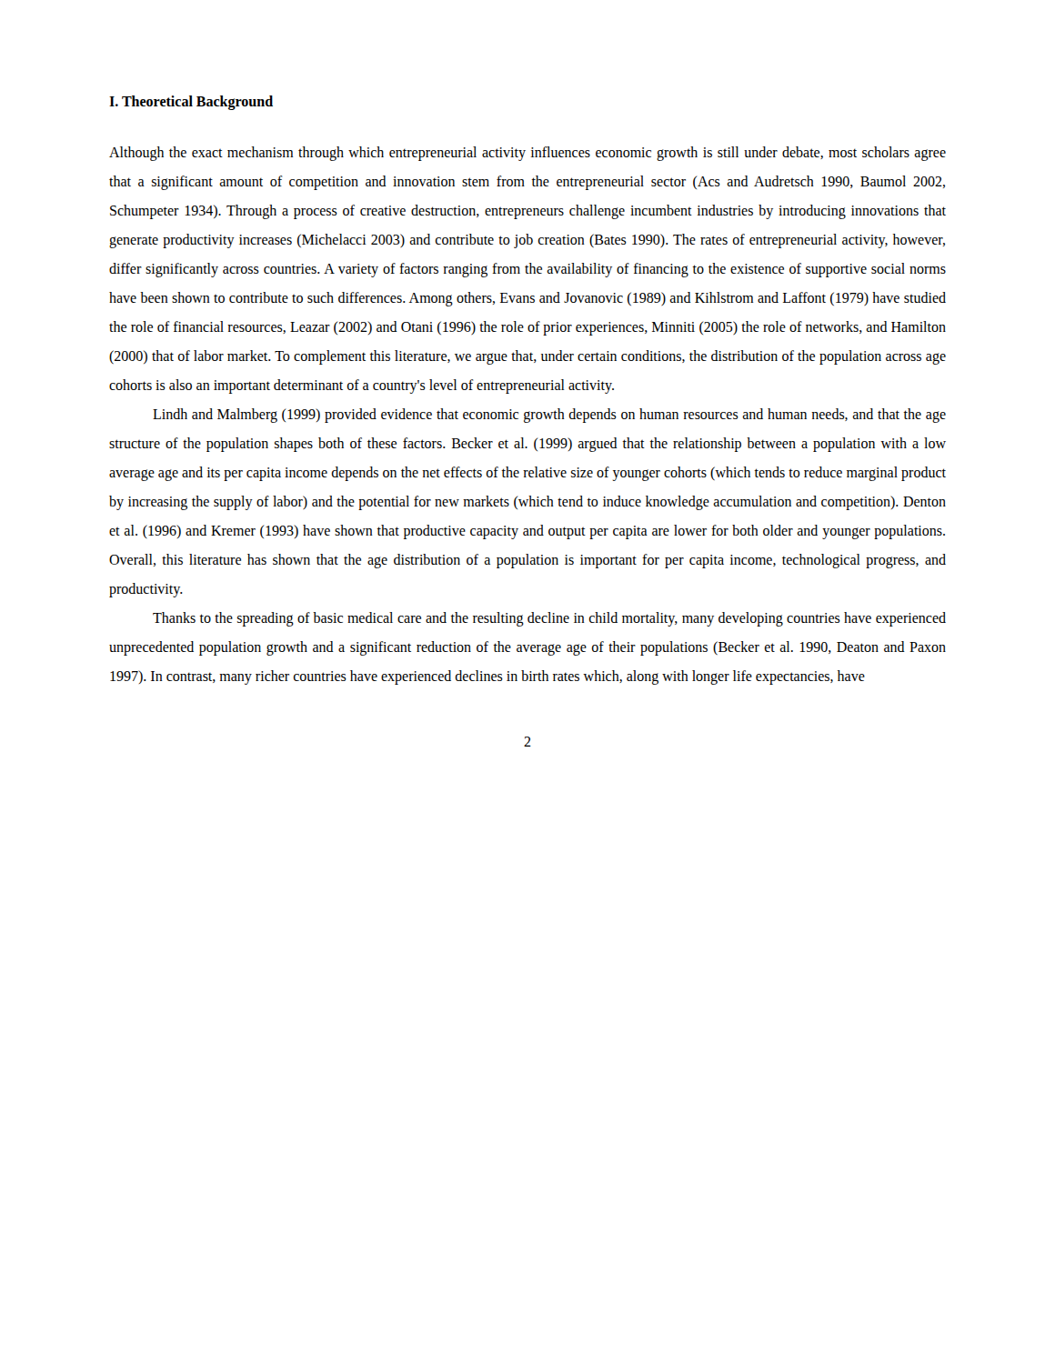I. Theoretical Background
Although the exact mechanism through which entrepreneurial activity influences economic growth is still under debate, most scholars agree that a significant amount of competition and innovation stem from the entrepreneurial sector (Acs and Audretsch 1990, Baumol 2002, Schumpeter 1934). Through a process of creative destruction, entrepreneurs challenge incumbent industries by introducing innovations that generate productivity increases (Michelacci 2003) and contribute to job creation (Bates 1990). The rates of entrepreneurial activity, however, differ significantly across countries. A variety of factors ranging from the availability of financing to the existence of supportive social norms have been shown to contribute to such differences. Among others, Evans and Jovanovic (1989) and Kihlstrom and Laffont (1979) have studied the role of financial resources, Leazar (2002) and Otani (1996) the role of prior experiences, Minniti (2005) the role of networks, and Hamilton (2000) that of labor market. To complement this literature, we argue that, under certain conditions, the distribution of the population across age cohorts is also an important determinant of a country's level of entrepreneurial activity.
Lindh and Malmberg (1999) provided evidence that economic growth depends on human resources and human needs, and that the age structure of the population shapes both of these factors. Becker et al. (1999) argued that the relationship between a population with a low average age and its per capita income depends on the net effects of the relative size of younger cohorts (which tends to reduce marginal product by increasing the supply of labor) and the potential for new markets (which tend to induce knowledge accumulation and competition). Denton et al. (1996) and Kremer (1993) have shown that productive capacity and output per capita are lower for both older and younger populations. Overall, this literature has shown that the age distribution of a population is important for per capita income, technological progress, and productivity.
Thanks to the spreading of basic medical care and the resulting decline in child mortality, many developing countries have experienced unprecedented population growth and a significant reduction of the average age of their populations (Becker et al. 1990, Deaton and Paxon 1997). In contrast, many richer countries have experienced declines in birth rates which, along with longer life expectancies, have
2